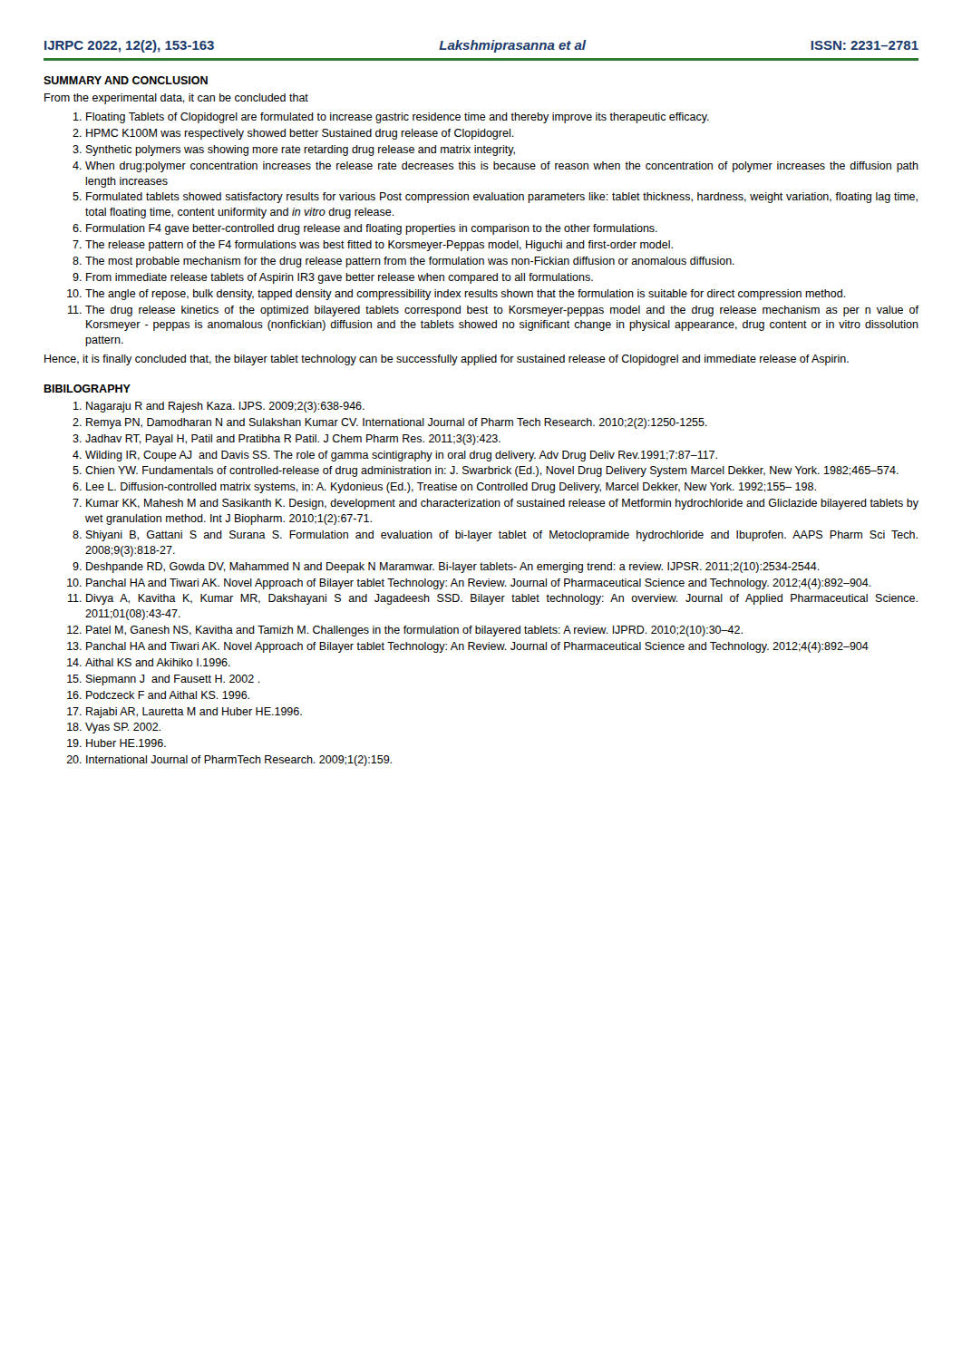IJRPC 2022, 12(2), 153-163 Lakshmiprasanna et al ISSN: 2231–2781
Summary and Conclusion
From the experimental data, it can be concluded that
Floating Tablets of Clopidogrel are formulated to increase gastric residence time and thereby improve its therapeutic efficacy.
HPMC K100M was respectively showed better Sustained drug release of Clopidogrel.
Synthetic polymers was showing more rate retarding drug release and matrix integrity,
When drug:polymer concentration increases the release rate decreases this is because of reason when the concentration of polymer increases the diffusion path length increases
Formulated tablets showed satisfactory results for various Post compression evaluation parameters like: tablet thickness, hardness, weight variation, floating lag time, total floating time, content uniformity and in vitro drug release.
Formulation F4 gave better-controlled drug release and floating properties in comparison to the other formulations.
The release pattern of the F4 formulations was best fitted to Korsmeyer-Peppas model, Higuchi and first-order model.
The most probable mechanism for the drug release pattern from the formulation was non-Fickian diffusion or anomalous diffusion.
From immediate release tablets of Aspirin IR3 gave better release when compared to all formulations.
The angle of repose, bulk density, tapped density and compressibility index results shown that the formulation is suitable for direct compression method.
The drug release kinetics of the optimized bilayered tablets correspond best to Korsmeyer-peppas model and the drug release mechanism as per n value of Korsmeyer - peppas is anomalous (nonfickian) diffusion and the tablets showed no significant change in physical appearance, drug content or in vitro dissolution pattern.
Hence, it is finally concluded that, the bilayer tablet technology can be successfully applied for sustained release of Clopidogrel and immediate release of Aspirin.
Bibilography
Nagaraju R and Rajesh Kaza. IJPS. 2009;2(3):638-946.
Remya PN, Damodharan N and Sulakshan Kumar CV. International Journal of Pharm Tech Research. 2010;2(2):1250-1255.
Jadhav RT, Payal H, Patil and Pratibha R Patil. J Chem Pharm Res. 2011;3(3):423.
Wilding IR, Coupe AJ and Davis SS. The role of gamma scintigraphy in oral drug delivery. Adv Drug Deliv Rev.1991;7:87–117.
Chien YW. Fundamentals of controlled-release of drug administration in: J. Swarbrick (Ed.), Novel Drug Delivery System Marcel Dekker, New York. 1982;465–574.
Lee L. Diffusion-controlled matrix systems, in: A. Kydonieus (Ed.), Treatise on Controlled Drug Delivery, Marcel Dekker, New York. 1992;155– 198.
Kumar KK, Mahesh M and Sasikanth K. Design, development and characterization of sustained release of Metformin hydrochloride and Gliclazide bilayered tablets by wet granulation method. Int J Biopharm. 2010;1(2):67-71.
Shiyani B, Gattani S and Surana S. Formulation and evaluation of bi-layer tablet of Metoclopramide hydrochloride and Ibuprofen. AAPS Pharm Sci Tech. 2008;9(3):818-27.
Deshpande RD, Gowda DV, Mahammed N and Deepak N Maramwar. Bi-layer tablets- An emerging trend: a review. IJPSR. 2011;2(10):2534-2544.
Panchal HA and Tiwari AK. Novel Approach of Bilayer tablet Technology: An Review. Journal of Pharmaceutical Science and Technology. 2012;4(4):892–904.
Divya A, Kavitha K, Kumar MR, Dakshayani S and Jagadeesh SSD. Bilayer tablet technology: An overview. Journal of Applied Pharmaceutical Science. 2011;01(08):43-47.
Patel M, Ganesh NS, Kavitha and Tamizh M. Challenges in the formulation of bilayered tablets: A review. IJPRD. 2010;2(10):30–42.
Panchal HA and Tiwari AK. Novel Approach of Bilayer tablet Technology: An Review. Journal of Pharmaceutical Science and Technology. 2012;4(4):892–904
Aithal KS and Akihiko I.1996.
Siepmann J and Fausett H. 2002 .
Podczeck F and Aithal KS. 1996.
Rajabi AR, Lauretta M and Huber HE.1996.
Vyas SP. 2002.
Huber HE.1996.
International Journal of PharmTech Research. 2009;1(2):159.